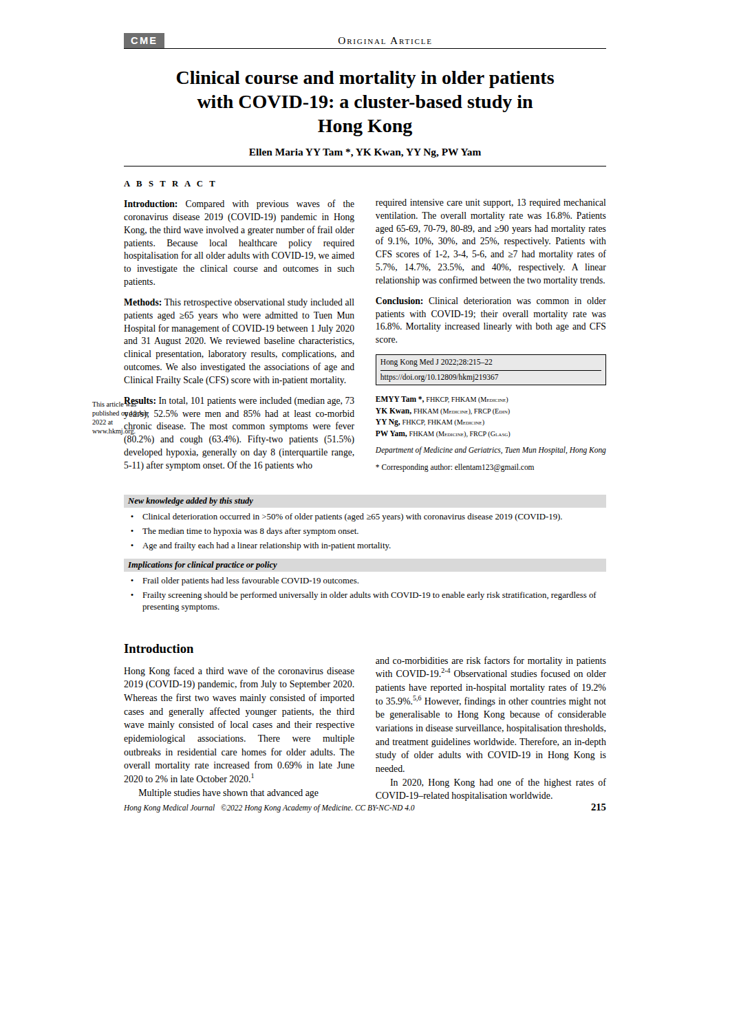CME
Original Article
Clinical course and mortality in older patients
with COVID-19: a cluster-based study in
Hong Kong
Ellen Maria YY Tam *, YK Kwan, YY Ng, PW Yam
A B S T R A C T
Introduction: Compared with previous waves of the coronavirus disease 2019 (COVID-19) pandemic in Hong Kong, the third wave involved a greater number of frail older patients. Because local healthcare policy required hospitalisation for all older adults with COVID-19, we aimed to investigate the clinical course and outcomes in such patients.
Methods: This retrospective observational study included all patients aged ≥65 years who were admitted to Tuen Mun Hospital for management of COVID-19 between 1 July 2020 and 31 August 2020. We reviewed baseline characteristics, clinical presentation, laboratory results, complications, and outcomes. We also investigated the associations of age and Clinical Frailty Scale (CFS) score with in-patient mortality.
Results: In total, 101 patients were included (median age, 73 years); 52.5% were men and 85% had at least co-morbid chronic disease. The most common symptoms were fever (80.2%) and cough (63.4%). Fifty-two patients (51.5%) developed hypoxia, generally on day 8 (interquartile range, 5-11) after symptom onset. Of the 16 patients who
required intensive care unit support, 13 required mechanical ventilation. The overall mortality rate was 16.8%. Patients aged 65-69, 70-79, 80-89, and ≥90 years had mortality rates of 9.1%, 10%, 30%, and 25%, respectively. Patients with CFS scores of 1-2, 3-4, 5-6, and ≥7 had mortality rates of 5.7%, 14.7%, 23.5%, and 40%, respectively. A linear relationship was confirmed between the two mortality trends.
Conclusion: Clinical deterioration was common in older patients with COVID-19; their overall mortality rate was 16.8%. Mortality increased linearly with both age and CFS score.
Hong Kong Med J 2022;28:215–22
https://doi.org/10.12809/hkmj219367
EMYY Tam *, FHKCP, FHKAM (Medicine)
YK Kwan, FHKAM (Medicine), FRCP (Edin)
YY Ng, FHKCP, FHKAM (Medicine)
PW Yam, FHKAM (Medicine), FRCP (Glasg)
Department of Medicine and Geriatrics, Tuen Mun Hospital, Hong Kong
* Corresponding author: ellentam123@gmail.com
This article was
published on 10 Jun
2022 at www.hkmj.org.
New knowledge added by this study
Clinical deterioration occurred in >50% of older patients (aged ≥65 years) with coronavirus disease 2019 (COVID-19).
The median time to hypoxia was 8 days after symptom onset.
Age and frailty each had a linear relationship with in-patient mortality.
Implications for clinical practice or policy
Frail older patients had less favourable COVID-19 outcomes.
Frailty screening should be performed universally in older adults with COVID-19 to enable early risk stratification, regardless of presenting symptoms.
Introduction
Hong Kong faced a third wave of the coronavirus disease 2019 (COVID-19) pandemic, from July to September 2020. Whereas the first two waves mainly consisted of imported cases and generally affected younger patients, the third wave mainly consisted of local cases and their respective epidemiological associations. There were multiple outbreaks in residential care homes for older adults. The overall mortality rate increased from 0.69% in late June 2020 to 2% in late October 2020.1
Multiple studies have shown that advanced age
and co-morbidities are risk factors for mortality in patients with COVID-19.2-4 Observational studies focused on older patients have reported in-hospital mortality rates of 19.2% to 35.9%.5,6 However, findings in other countries might not be generalisable to Hong Kong because of considerable variations in disease surveillance, hospitalisation thresholds, and treatment guidelines worldwide. Therefore, an in-depth study of older adults with COVID-19 in Hong Kong is needed.
In 2020, Hong Kong had one of the highest rates of COVID-19–related hospitalisation worldwide.
Hong Kong Medical Journal ©2022 Hong Kong Academy of Medicine. CC BY-NC-ND 4.0
215